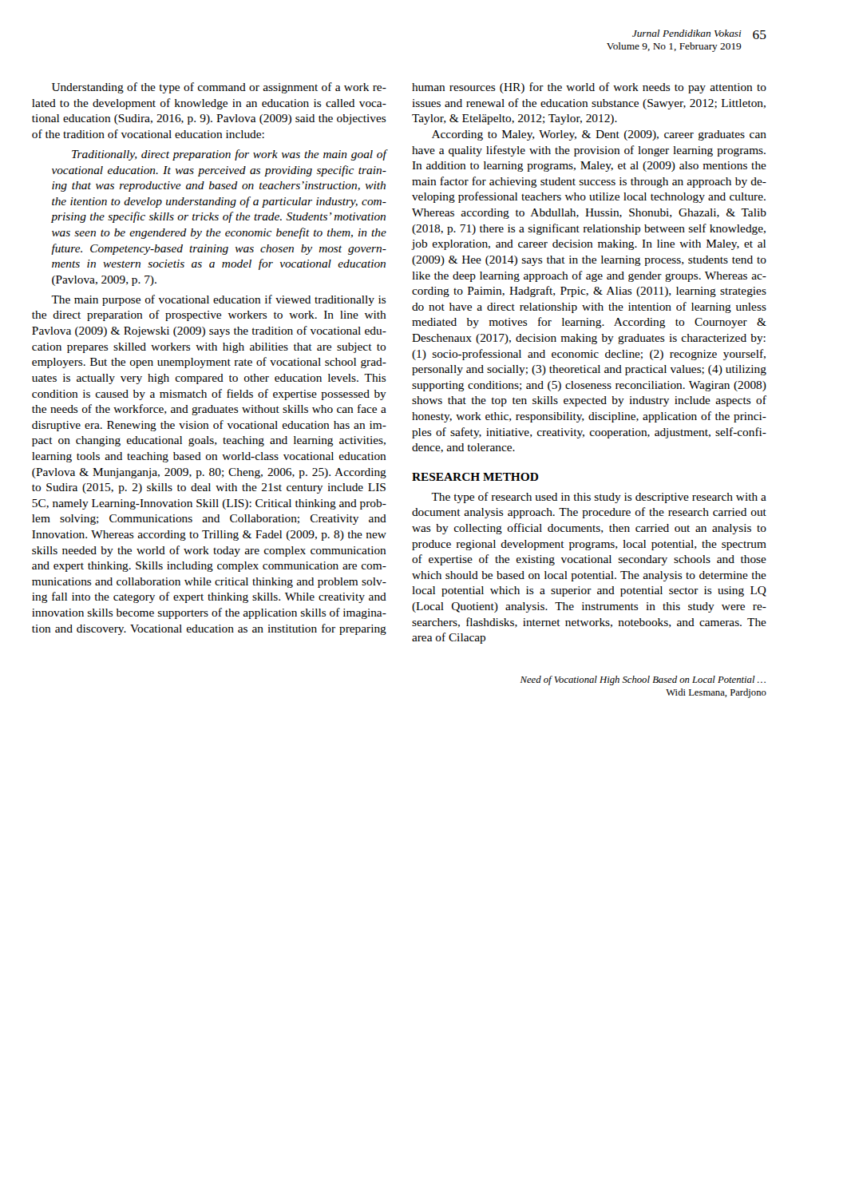Jurnal Pendidikan Vokasi
Volume 9, No 1, February 2019
65
Understanding of the type of command or assignment of a work related to the development of knowledge in an education is called vocational education (Sudira, 2016, p. 9). Pavlova (2009) said the objectives of the tradition of vocational education include:
Traditionally, direct preparation for work was the main goal of vocational education. It was perceived as providing specific training that was reproductive and based on teachers’instruction, with the itention to develop understanding of a particular industry, comprising the specific skills or tricks of the trade. Students’ motivation was seen to be engendered by the economic benefit to them, in the future. Competency-based training was chosen by most governments in western societis as a model for vocational education (Pavlova, 2009, p. 7).
The main purpose of vocational education if viewed traditionally is the direct preparation of prospective workers to work. In line with Pavlova (2009) & Rojewski (2009) says the tradition of vocational education prepares skilled workers with high abilities that are subject to employers. But the open unemployment rate of vocational school graduates is actually very high compared to other education levels. This condition is caused by a mismatch of fields of expertise possessed by the needs of the workforce, and graduates without skills who can face a disruptive era. Renewing the vision of vocational education has an impact on changing educational goals, teaching and learning activities, learning tools and teaching based on world-class vocational education (Pavlova & Munjanganja, 2009, p. 80; Cheng, 2006, p. 25). According to Sudira (2015, p. 2) skills to deal with the 21st century include LIS 5C, namely Learning-Innovation Skill (LIS): Critical thinking and problem solving; Communications and Collaboration; Creativity and Innovation. Whereas according to Trilling & Fadel (2009, p. 8) the new skills needed by the world of work today are complex communication and expert thinking. Skills including complex communication are communications and collaboration while critical thinking and problem solving fall into the category of expert thinking skills. While creativity and innovation skills become supporters of the application skills of imagination and discovery. Vocational education as an institution for preparing human resources (HR) for the world of work needs to pay attention to issues and renewal of the education substance (Sawyer, 2012; Littleton, Taylor, & Eteläpelto, 2012; Taylor, 2012).
According to Maley, Worley, & Dent (2009), career graduates can have a quality lifestyle with the provision of longer learning programs. In addition to learning programs, Maley, et al (2009) also mentions the main factor for achieving student success is through an approach by developing professional teachers who utilize local technology and culture. Whereas according to Abdullah, Hussin, Shonubi, Ghazali, & Talib (2018, p. 71) there is a significant relationship between self knowledge, job exploration, and career decision making. In line with Maley, et al (2009) & Hee (2014) says that in the learning process, students tend to like the deep learning approach of age and gender groups. Whereas according to Paimin, Hadgraft, Prpic, & Alias (2011), learning strategies do not have a direct relationship with the intention of learning unless mediated by motives for learning. According to Cournoyer & Deschenaux (2017), decision making by graduates is characterized by: (1) socio-professional and economic decline; (2) recognize yourself, personally and socially; (3) theoretical and practical values; (4) utilizing supporting conditions; and (5) closeness reconciliation. Wagiran (2008) shows that the top ten skills expected by industry include aspects of honesty, work ethic, responsibility, discipline, application of the principles of safety, initiative, creativity, cooperation, adjustment, self-confidence, and tolerance.
Research Method
The type of research used in this study is descriptive research with a document analysis approach. The procedure of the research carried out was by collecting official documents, then carried out an analysis to produce regional development programs, local potential, the spectrum of expertise of the existing vocational secondary schools and those which should be based on local potential. The analysis to determine the local potential which is a superior and potential sector is using LQ (Local Quotient) analysis. The instruments in this study were researchers, flashdisks, internet networks, notebooks, and cameras. The area of Cilacap
Need of Vocational High School Based on Local Potential …
Widi Lesmana, Pardjono